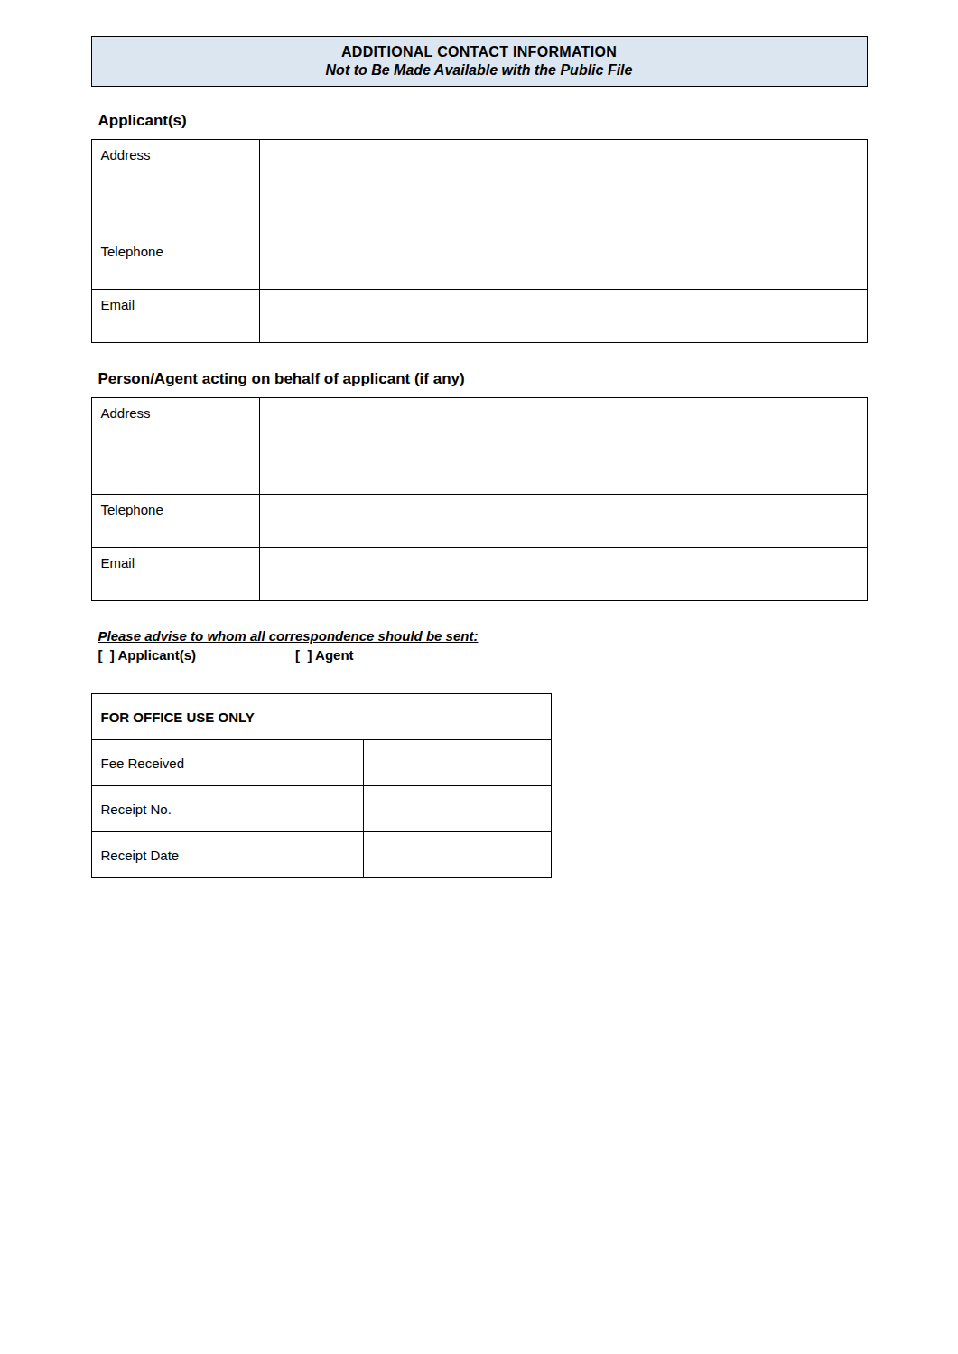ADDITIONAL CONTACT INFORMATION
Not to Be Made Available with the Public File
Applicant(s)
| Address | |
| Telephone | |
| Email | |
Person/Agent acting on behalf of applicant (if any)
| Address | |
| Telephone | |
| Email | |
Please advise to whom all correspondence should be sent:
[ ] Applicant(s) [ ] Agent
| FOR OFFICE USE ONLY |
| --- |
| Fee Received | |
| Receipt No. | |
| Receipt Date | |